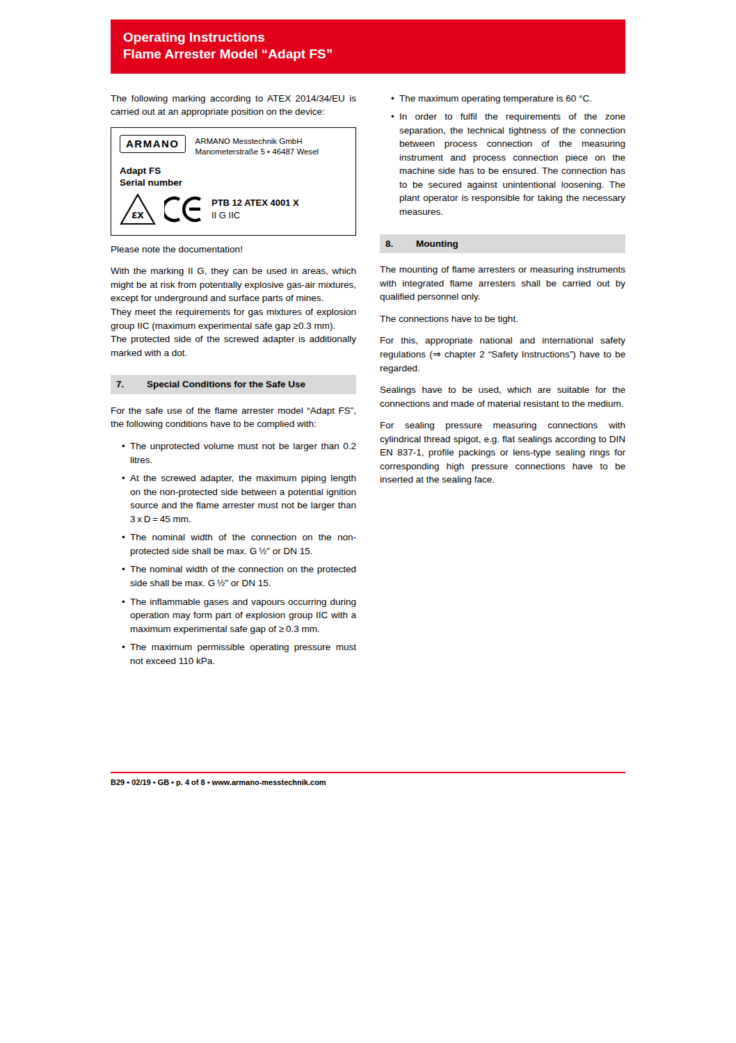Operating Instructions
Flame Arrester Model “Adapt FS”
The following marking according to ATEX 2014/34/EU is carried out at an appropriate position on the device:
ARMANO
ARMANO Messtechnik GmbH
Manometerstraße 5 • 46487 Wesel
Adapt FS
Serial number
εx
PTB 12 ATEX 4001 X
II G IIC
Please note the documentation!
With the marking II G, they can be used in areas, which might be at risk from potentially explosive gas-air mixtures, except for underground and surface parts of mines.
They meet the requirements for gas mixtures of explosion group IIC (maximum experimental safe gap ≥0.3 mm).
The protected side of the screwed adapter is additionally marked with a dot.
7. Special Conditions for the Safe Use
For the safe use of the flame arrester model “Adapt FS”, the following conditions have to be complied with:
The unprotected volume must not be larger than 0.2 litres.
At the screwed adapter, the maximum piping length on the non-protected side between a potential ignition source and the flame arrester must not be larger than 3 x D = 45 mm.
The nominal width of the connection on the non-protected side shall be max. G ½" or DN 15.
The nominal width of the connection on the protected side shall be max. G ½" or DN 15.
The inflammable gases and vapours occurring during operation may form part of explosion group IIC with a maximum experimental safe gap of ≥ 0.3 mm.
The maximum permissible operating pressure must not exceed 110 kPa.
The maximum operating temperature is 60 °C.
In order to fulfil the requirements of the zone separation, the technical tightness of the connection between process connection of the measuring instrument and process connection piece on the machine side has to be ensured. The connection has to be secured against unintentional loosening. The plant operator is responsible for taking the necessary measures.
8. Mounting
The mounting of flame arresters or measuring instruments with integrated flame arresters shall be carried out by qualified personnel only.
The connections have to be tight.
For this, appropriate national and international safety regulations (⇒ chapter 2 “Safety Instructions”) have to be regarded.
Sealings have to be used, which are suitable for the connections and made of material resistant to the medium.
For sealing pressure measuring connections with cylindrical thread spigot, e.g. flat sealings according to DIN EN 837-1, profile packings or lens-type sealing rings for corresponding high pressure connections have to be inserted at the sealing face.
B29 • 02/19 • GB • p. 4 of 8 • www.armano-messtechnik.com